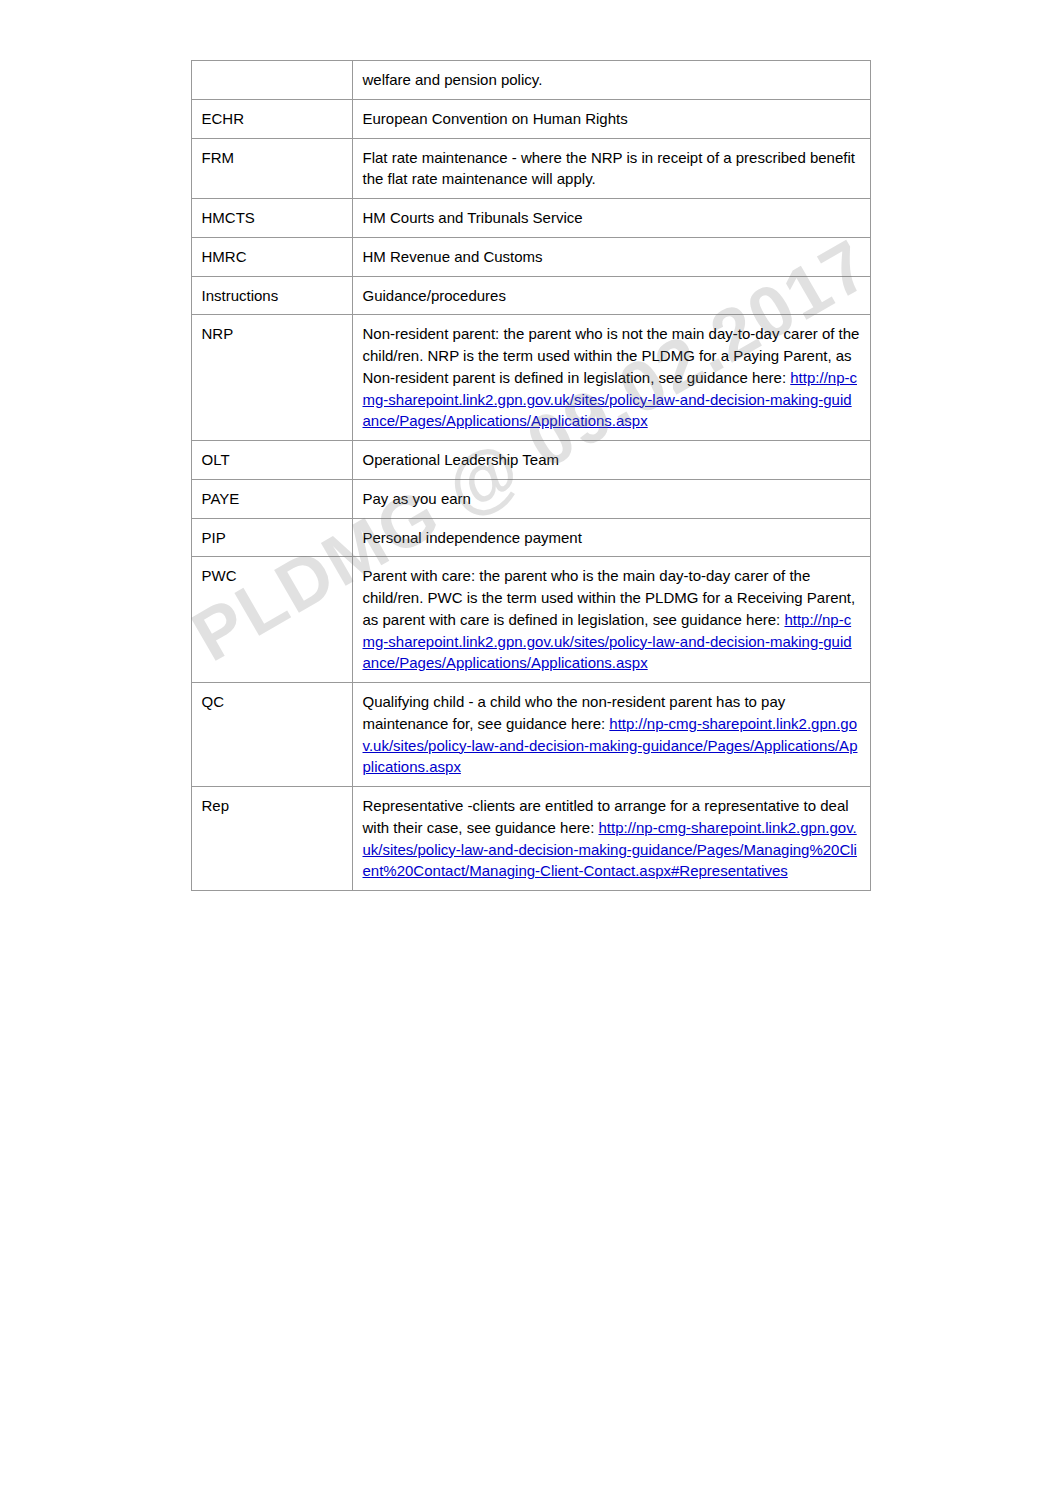PLDMG @ 09.02.2017
| | welfare and pension policy. |
| ECHR | European Convention on Human Rights |
| FRM | Flat rate maintenance - where the NRP is in receipt of a prescribed benefit the flat rate maintenance will apply. |
| HMCTS | HM Courts and Tribunals Service |
| HMRC | HM Revenue and Customs |
| Instructions | Guidance/procedures |
| NRP | Non-resident parent: the parent who is not the main day-to-day carer of the child/ren. NRP is the term used within the PLDMG for a Paying Parent, as Non-resident parent is defined in legislation, see guidance here: http://np-cmg-sharepoint.link2.gpn.gov.uk/sites/policy-law-and-decision-making-guidance/Pages/Applications/Applications.aspx |
| OLT | Operational Leadership Team |
| PAYE | Pay as you earn |
| PIP | Personal independence payment |
| PWC | Parent with care: the parent who is the main day-to-day carer of the child/ren. PWC is the term used within the PLDMG for a Receiving Parent, as parent with care is defined in legislation, see guidance here: http://np-cmg-sharepoint.link2.gpn.gov.uk/sites/policy-law-and-decision-making-guidance/Pages/Applications/Applications.aspx |
| QC | Qualifying child - a child who the non-resident parent has to pay maintenance for, see guidance here: http://np-cmg-sharepoint.link2.gpn.gov.uk/sites/policy-law-and-decision-making-guidance/Pages/Applications/Applications.aspx |
| Rep | Representative -clients are entitled to arrange for a representative to deal with their case, see guidance here: http://np-cmg-sharepoint.link2.gpn.gov.uk/sites/policy-law-and-decision-making-guidance/Pages/Managing%20Client%20Contact/Managing-Client-Contact.aspx#Representatives |